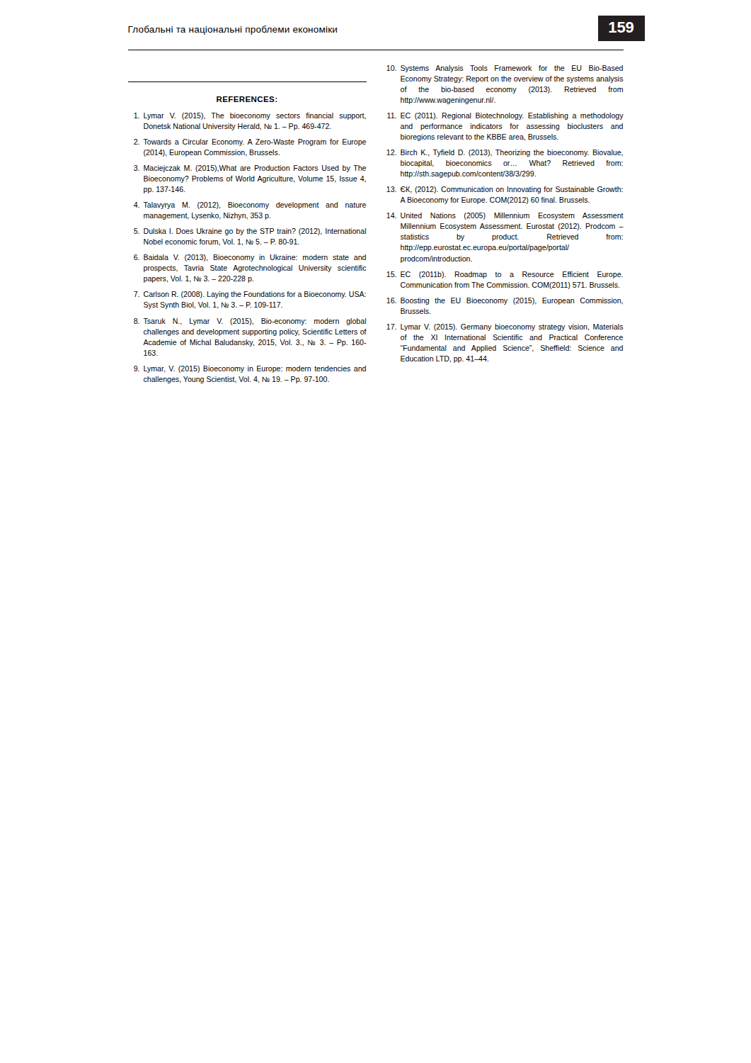Глобальні та національні проблеми економіки
159
REFERENCES:
Lymar V. (2015), The bioeconomy sectors financial support, Donetsk National University Herald, № 1. – Pp. 469-472.
Towards a Circular Economy. A Zero-Waste Program for Europe (2014), European Commission, Brussels.
Maciejczak M. (2015),What are Production Factors Used by The Bioeconomy? Problems of World Agriculture, Volume 15, Issue 4, pp. 137-146.
Talavyrya M. (2012), Bioeconomy development and nature management, Lysenko, Nizhyn, 353 p.
Dulska I. Does Ukraine go by the STP train? (2012), International Nobel economic forum, Vol. 1, № 5. – P. 80-91.
Baidala V. (2013), Bioeconomy in Ukraine: modern state and prospects, Tavria State Agrotechnological University scientific papers, Vol. 1, № 3. – 220-228 p.
Carlson R. (2008). Laying the Foundations for a Bioeconomy. USA: Syst Synth Biol, Vol. 1, № 3. – P. 109-117.
Tsaruk N., Lymar V. (2015), Bio-economy: modern global challenges and development supporting policy, Scientific Letters of Academie of Michal Baludansky, 2015, Vol. 3., № 3. – Pp. 160-163.
Lymar, V. (2015) Bioeconomy in Europe: modern tendencies and challenges, Young Scientist, Vol. 4, № 19. – Pp. 97-100.
Systems Analysis Tools Framework for the EU Bio-Based Economy Strategy: Report on the overview of the systems analysis of the bio-based economy (2013). Retrieved from http://www.wageningenur.nl/.
EC (2011). Regional Biotechnology. Establishing a methodology and performance indicators for assessing bioclusters and bioregions relevant to the KBBE area, Brussels.
Birch K., Tyfield D. (2013), Theorizing the bioeconomy. Biovalue, biocapital, bioeconomics or… What? Retrieved from: http://sth.sagepub.com/content/38/3/299.
ЄК, (2012). Communication on Innovating for Sustainable Growth: A Bioeconomy for Europe. COM(2012) 60 final. Brussels.
United Nations (2005) Millennium Ecosystem Assessment Millennium Ecosystem Assessment. Eurostat (2012). Prodcom – statistics by product. Retrieved from: http://epp.eurostat.ec.europa.eu/portal/page/portal/ prodcom/introduction.
EC (2011b). Roadmap to a Resource Efficient Europe. Communication from The Commission. COM(2011) 571. Brussels.
Boosting the EU Bioeconomy (2015), European Commission, Brussels.
Lymar V. (2015). Germany bioeconomy strategy vision, Materials of the XI International Scientific and Practical Conference “Fundamental and Applied Science”, Sheffield: Science and Education LTD, pp. 41–44.